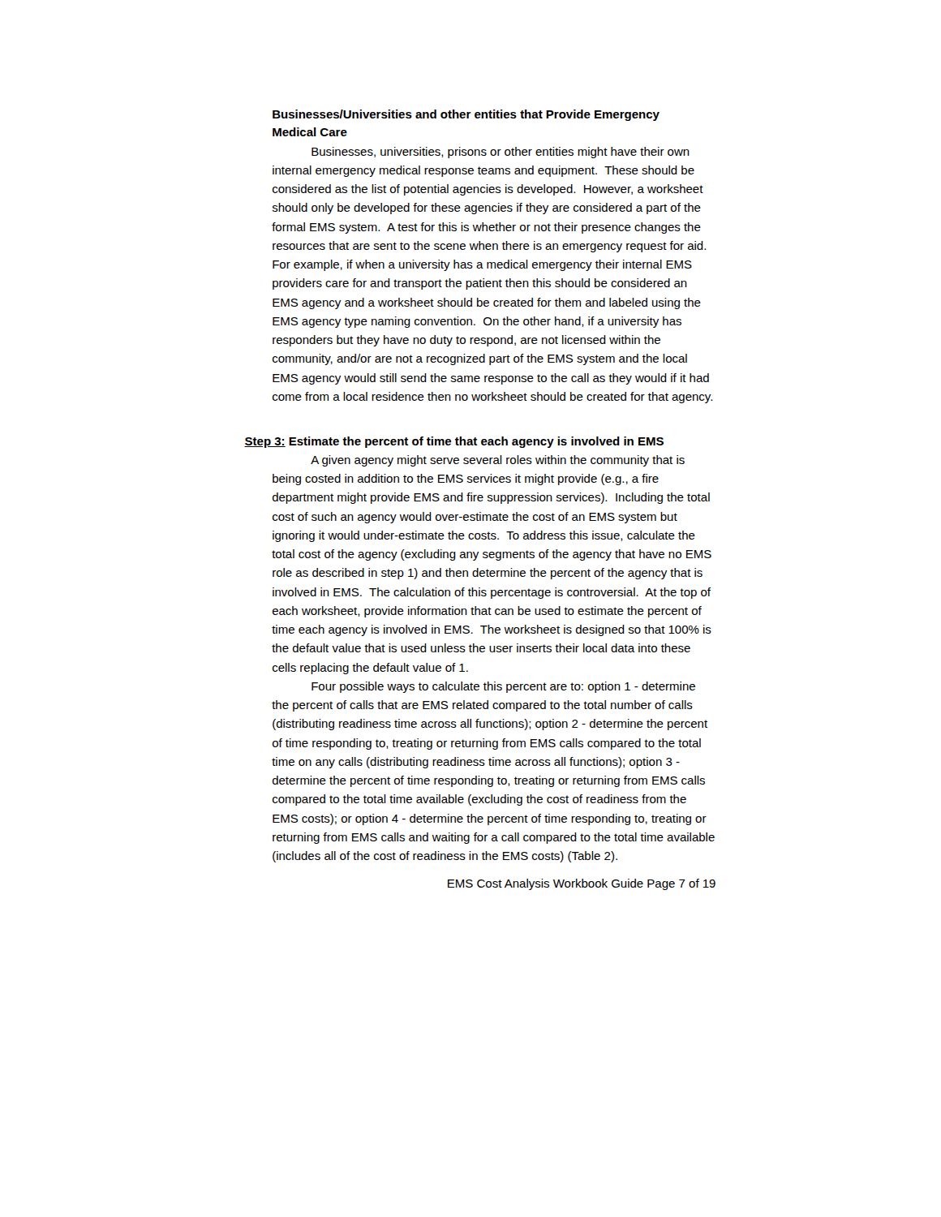Businesses/Universities and other entities that Provide Emergency
Medical Care
Businesses, universities, prisons or other entities might have their own internal emergency medical response teams and equipment. These should be considered as the list of potential agencies is developed. However, a worksheet should only be developed for these agencies if they are considered a part of the formal EMS system. A test for this is whether or not their presence changes the resources that are sent to the scene when there is an emergency request for aid. For example, if when a university has a medical emergency their internal EMS providers care for and transport the patient then this should be considered an EMS agency and a worksheet should be created for them and labeled using the EMS agency type naming convention. On the other hand, if a university has responders but they have no duty to respond, are not licensed within the community, and/or are not a recognized part of the EMS system and the local EMS agency would still send the same response to the call as they would if it had come from a local residence then no worksheet should be created for that agency.
Step 3: Estimate the percent of time that each agency is involved in EMS
A given agency might serve several roles within the community that is being costed in addition to the EMS services it might provide (e.g., a fire department might provide EMS and fire suppression services). Including the total cost of such an agency would over-estimate the cost of an EMS system but ignoring it would under-estimate the costs. To address this issue, calculate the total cost of the agency (excluding any segments of the agency that have no EMS role as described in step 1) and then determine the percent of the agency that is involved in EMS. The calculation of this percentage is controversial. At the top of each worksheet, provide information that can be used to estimate the percent of time each agency is involved in EMS. The worksheet is designed so that 100% is the default value that is used unless the user inserts their local data into these cells replacing the default value of 1.
Four possible ways to calculate this percent are to: option 1 - determine the percent of calls that are EMS related compared to the total number of calls (distributing readiness time across all functions); option 2 - determine the percent of time responding to, treating or returning from EMS calls compared to the total time on any calls (distributing readiness time across all functions); option 3 - determine the percent of time responding to, treating or returning from EMS calls compared to the total time available (excluding the cost of readiness from the EMS costs); or option 4 - determine the percent of time responding to, treating or returning from EMS calls and waiting for a call compared to the total time available (includes all of the cost of readiness in the EMS costs) (Table 2).
EMS Cost Analysis Workbook Guide Page 7 of 19